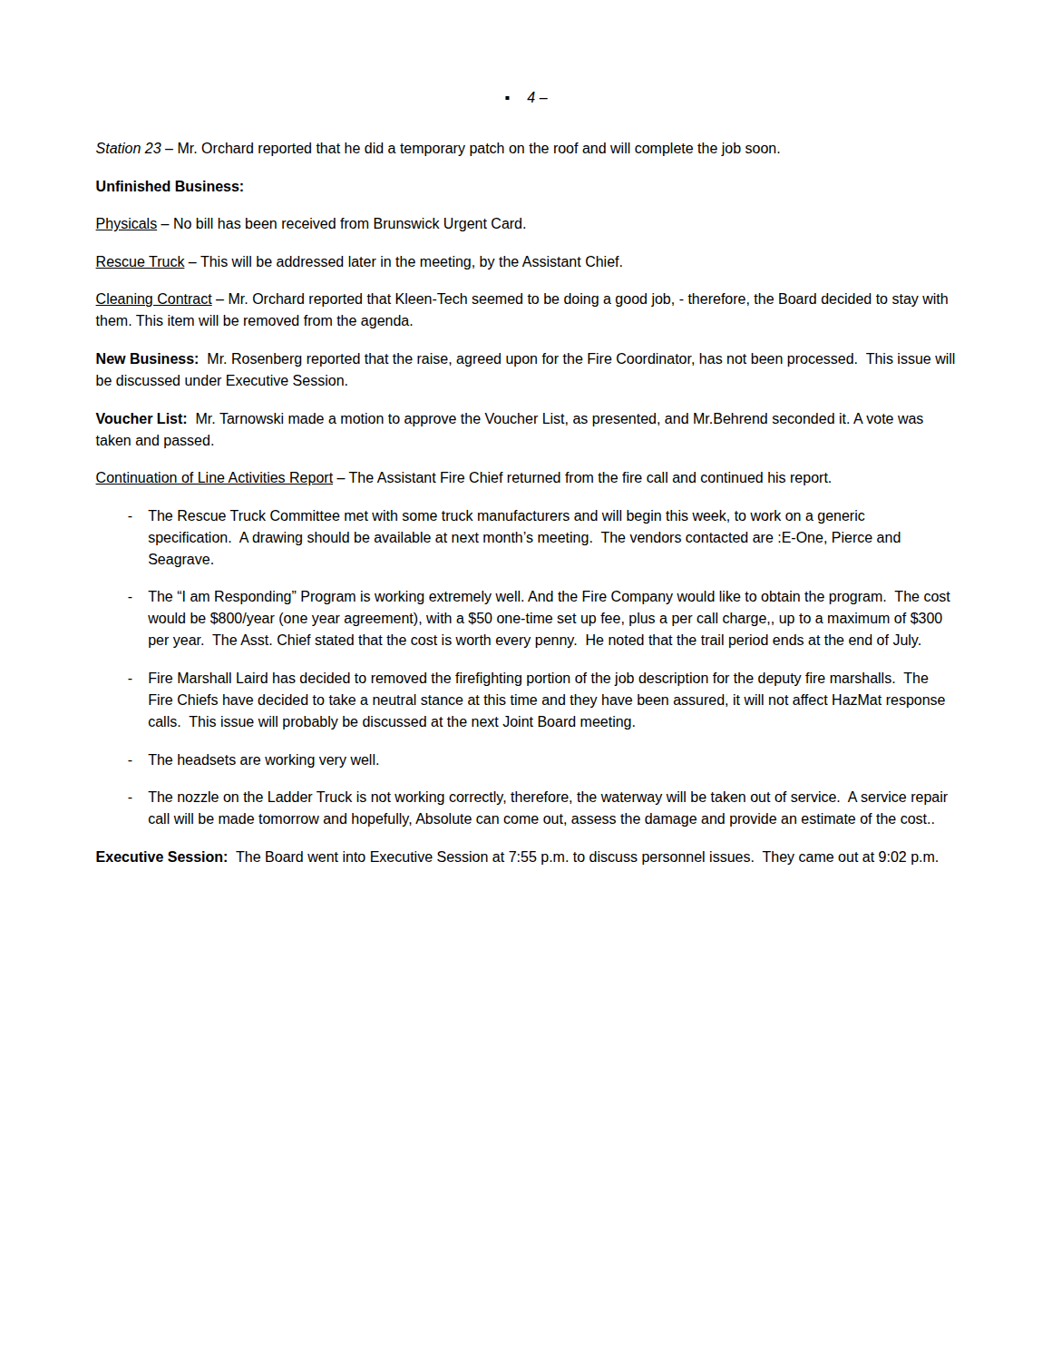▪4 –
Station 23 – Mr. Orchard reported that he did a temporary patch on the roof and will complete the job soon.
Unfinished Business:
Physicals – No bill has been received from Brunswick Urgent Card.
Rescue Truck – This will be addressed later in the meeting, by the Assistant Chief.
Cleaning Contract – Mr. Orchard reported that Kleen-Tech seemed to be doing a good job, - therefore, the Board decided to stay with them. This item will be removed from the agenda.
New Business: Mr. Rosenberg reported that the raise, agreed upon for the Fire Coordinator, has not been processed. This issue will be discussed under Executive Session.
Voucher List: Mr. Tarnowski made a motion to approve the Voucher List, as presented, and Mr.Behrend seconded it. A vote was taken and passed.
Continuation of Line Activities Report – The Assistant Fire Chief returned from the fire call and continued his report.
The Rescue Truck Committee met with some truck manufacturers and will begin this week, to work on a generic specification. A drawing should be available at next month’s meeting. The vendors contacted are :E-One, Pierce and Seagrave.
The “I am Responding” Program is working extremely well. And the Fire Company would like to obtain the program. The cost would be $800/year (one year agreement), with a $50 one-time set up fee, plus a per call charge,, up to a maximum of $300 per year. The Asst. Chief stated that the cost is worth every penny. He noted that the trail period ends at the end of July.
Fire Marshall Laird has decided to removed the firefighting portion of the job description for the deputy fire marshalls. The Fire Chiefs have decided to take a neutral stance at this time and they have been assured, it will not affect HazMat response calls. This issue will probably be discussed at the next Joint Board meeting.
The headsets are working very well.
The nozzle on the Ladder Truck is not working correctly, therefore, the waterway will be taken out of service. A service repair call will be made tomorrow and hopefully, Absolute can come out, assess the damage and provide an estimate of the cost..
Executive Session: The Board went into Executive Session at 7:55 p.m. to discuss personnel issues. They came out at 9:02 p.m.